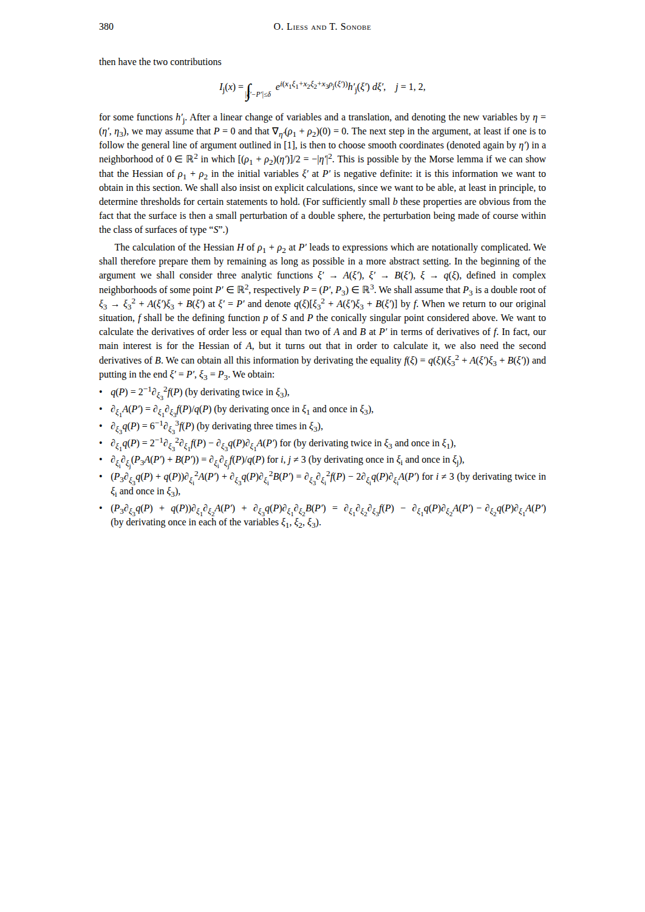380 O. Liess and T. Sonobe 380
then have the two contributions
Ij(x) = ∫|ξ′−P′|≤δ ei(x1ξ1+x2ξ2+x3ρj(ξ′))h′j(ξ′) dξ′, j = 1, 2,
for some functions h′j. After a linear change of variables and a translation, and denoting the new variables by η = (η′, η3), we may assume that P = 0 and that ∇η′(ρ1 + ρ2)(0) = 0. The next step in the argument, at least if one is to follow the general line of argument outlined in [1], is then to choose smooth coordinates (denoted again by η′) in a neighborhood of 0 ∈ ℝ2 in which [(ρ1 + ρ2)(η′)]/2 = −|η′|2. This is possible by the Morse lemma if we can show that the Hessian of ρ1 + ρ2 in the initial variables ξ′ at P′ is negative definite: it is this information we want to obtain in this section. We shall also insist on explicit calculations, since we want to be able, at least in principle, to determine thresholds for certain statements to hold. (For sufficiently small b these properties are obvious from the fact that the surface is then a small perturbation of a double sphere, the perturbation being made of course within the class of surfaces of type “S”.)
The calculation of the Hessian H of ρ1 + ρ2 at P′ leads to expressions which are notationally complicated. We shall therefore prepare them by remaining as long as possible in a more abstract setting. In the beginning of the argument we shall consider three analytic functions ξ′ → A(ξ′), ξ′ → B(ξ′), ξ → q(ξ), defined in complex neighborhoods of some point P′ ∈ ℝ2, respectively P = (P′, P3) ∈ ℝ3. We shall assume that P3 is a double root of ξ3 → ξ32 + A(ξ′)ξ3 + B(ξ′) at ξ′ = P′ and denote q(ξ)[ξ32 + A(ξ′)ξ3 + B(ξ′)] by f. When we return to our original situation, f shall be the defining function p of S and P the conically singular point considered above. We want to calculate the derivatives of order less or equal than two of A and B at P′ in terms of derivatives of f. In fact, our main interest is for the Hessian of A, but it turns out that in order to calculate it, we also need the second derivatives of B. We can obtain all this information by derivating the equality f(ξ) = q(ξ)(ξ32 + A(ξ′)ξ3 + B(ξ′)) and putting in the end ξ′ = P′, ξ3 = P3. We obtain:
q(P) = 2−1∂ξ32f(P) (by derivating twice in ξ3),
∂ξ1A(P′) = ∂ξ1∂ξ3f(P)/q(P) (by derivating once in ξ1 and once in ξ3),
∂ξ3q(P) = 6−1∂ξ33f(P) (by derivating three times in ξ3),
∂ξ1q(P) = 2−1∂ξ32∂ξ1f(P) − ∂ξ3q(P)∂ξ1A(P′) for (by derivating twice in ξ3 and once in ξ1),
∂ξi∂ξj(P3A(P′) + B(P′)) = ∂ξi∂ξjf(P)/q(P) for i, j ≠ 3 (by derivating once in ξi and once in ξj),
(P3∂ξ3q(P) + q(P))∂ξi2A(P′) + ∂ξ3q(P)∂ξi2B(P′) = ∂ξ3∂ξi2f(P) − 2∂ξiq(P)∂ξiA(P′) for i ≠ 3 (by derivating twice in ξi and once in ξ3),
(P3∂ξ3q(P) + q(P))∂ξ1∂ξ2A(P′) + ∂ξ3q(P)∂ξ1∂ξ2B(P′) = ∂ξ1∂ξ2∂ξ3f(P) − ∂ξ1q(P)∂ξ2A(P′) − ∂ξ2q(P)∂ξ1A(P′) (by derivating once in each of the variables ξ1, ξ2, ξ3).